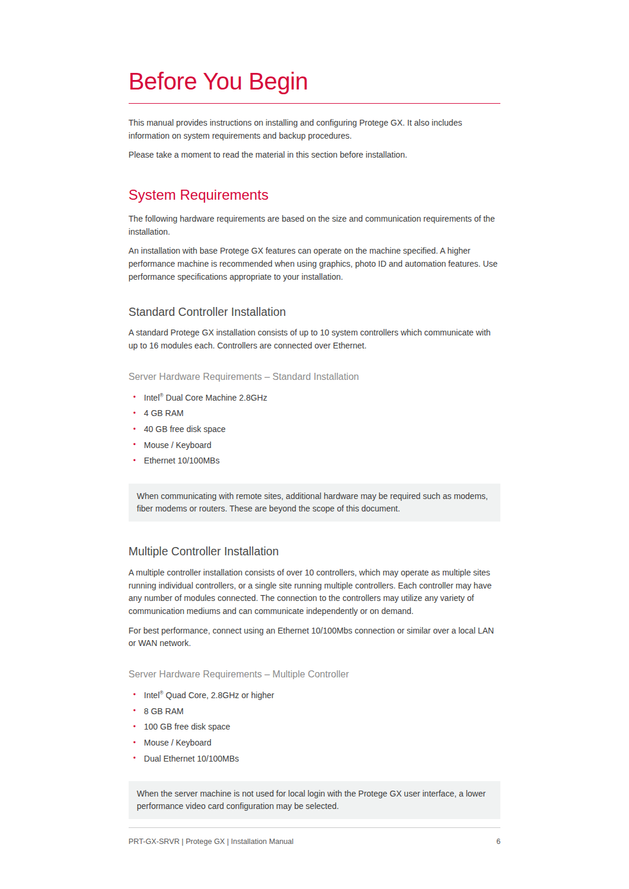Before You Begin
This manual provides instructions on installing and configuring Protege GX. It also includes information on system requirements and backup procedures.
Please take a moment to read the material in this section before installation.
System Requirements
The following hardware requirements are based on the size and communication requirements of the installation.
An installation with base Protege GX features can operate on the machine specified. A higher performance machine is recommended when using graphics, photo ID and automation features. Use performance specifications appropriate to your installation.
Standard Controller Installation
A standard Protege GX installation consists of up to 10 system controllers which communicate with up to 16 modules each. Controllers are connected over Ethernet.
Server Hardware Requirements – Standard Installation
Intel® Dual Core Machine 2.8GHz
4 GB RAM
40 GB free disk space
Mouse / Keyboard
Ethernet 10/100MBs
When communicating with remote sites, additional hardware may be required such as modems, fiber modems or routers. These are beyond the scope of this document.
Multiple Controller Installation
A multiple controller installation consists of over 10 controllers, which may operate as multiple sites running individual controllers, or a single site running multiple controllers. Each controller may have any number of modules connected. The connection to the controllers may utilize any variety of communication mediums and can communicate independently or on demand.
For best performance, connect using an Ethernet 10/100Mbs connection or similar over a local LAN or WAN network.
Server Hardware Requirements – Multiple Controller
Intel® Quad Core, 2.8GHz or higher
8 GB RAM
100 GB free disk space
Mouse / Keyboard
Dual Ethernet 10/100MBs
When the server machine is not used for local login with the Protege GX user interface, a lower performance video card configuration may be selected.
PRT-GX-SRVR | Protege GX | Installation Manual 6